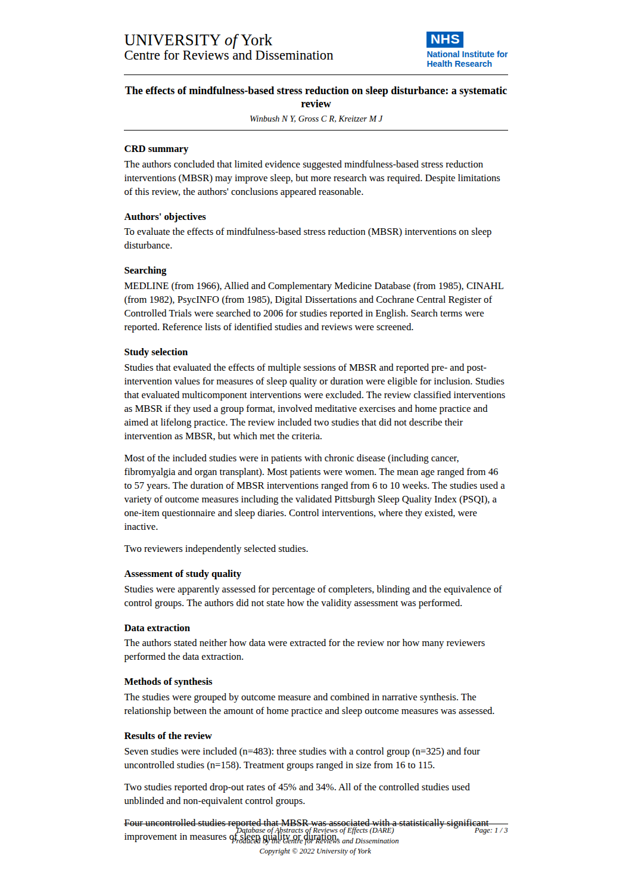UNIVERSITY of York
Centre for Reviews and Dissemination
NHS
National Institute for
Health Research
The effects of mindfulness-based stress reduction on sleep disturbance: a systematic review
Winbush N Y, Gross C R, Kreitzer M J
CRD summary
The authors concluded that limited evidence suggested mindfulness-based stress reduction interventions (MBSR) may improve sleep, but more research was required. Despite limitations of this review, the authors' conclusions appeared reasonable.
Authors' objectives
To evaluate the effects of mindfulness-based stress reduction (MBSR) interventions on sleep disturbance.
Searching
MEDLINE (from 1966), Allied and Complementary Medicine Database (from 1985), CINAHL (from 1982), PsycINFO (from 1985), Digital Dissertations and Cochrane Central Register of Controlled Trials were searched to 2006 for studies reported in English. Search terms were reported. Reference lists of identified studies and reviews were screened.
Study selection
Studies that evaluated the effects of multiple sessions of MBSR and reported pre- and post-intervention values for measures of sleep quality or duration were eligible for inclusion. Studies that evaluated multicomponent interventions were excluded. The review classified interventions as MBSR if they used a group format, involved meditative exercises and home practice and aimed at lifelong practice. The review included two studies that did not describe their intervention as MBSR, but which met the criteria.
Most of the included studies were in patients with chronic disease (including cancer, fibromyalgia and organ transplant). Most patients were women. The mean age ranged from 46 to 57 years. The duration of MBSR interventions ranged from 6 to 10 weeks. The studies used a variety of outcome measures including the validated Pittsburgh Sleep Quality Index (PSQI), a one-item questionnaire and sleep diaries. Control interventions, where they existed, were inactive.
Two reviewers independently selected studies.
Assessment of study quality
Studies were apparently assessed for percentage of completers, blinding and the equivalence of control groups. The authors did not state how the validity assessment was performed.
Data extraction
The authors stated neither how data were extracted for the review nor how many reviewers performed the data extraction.
Methods of synthesis
The studies were grouped by outcome measure and combined in narrative synthesis. The relationship between the amount of home practice and sleep outcome measures was assessed.
Results of the review
Seven studies were included (n=483): three studies with a control group (n=325) and four uncontrolled studies (n=158). Treatment groups ranged in size from 16 to 115.
Two studies reported drop-out rates of 45% and 34%. All of the controlled studies used unblinded and non-equivalent control groups.
Four uncontrolled studies reported that MBSR was associated with a statistically significant improvement in measures of sleep quality or duration.
Database of Abstracts of Reviews of Effects (DARE)
Produced by the Centre for Reviews and Dissemination
Copyright © 2022 University of York
Page: 1 / 3